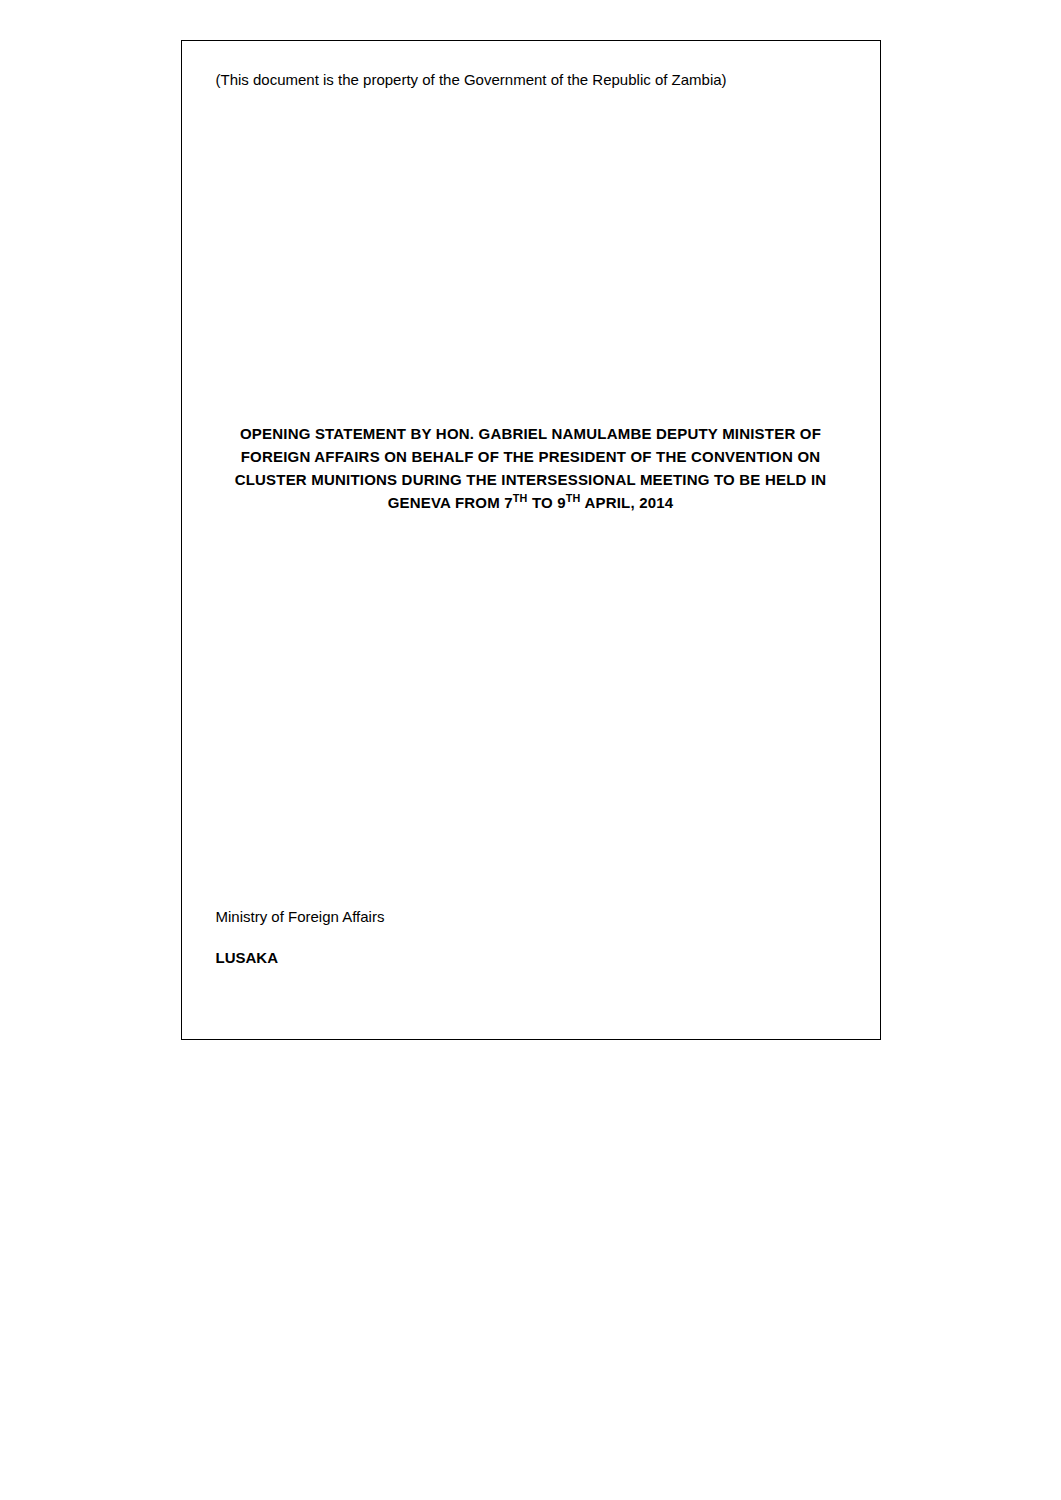(This document is the property of the Government of the Republic of Zambia)
OPENING STATEMENT BY HON. GABRIEL NAMULAMBE DEPUTY MINISTER OF FOREIGN AFFAIRS ON BEHALF OF THE PRESIDENT OF THE CONVENTION ON CLUSTER MUNITIONS DURING THE INTERSESSIONAL MEETING TO BE HELD IN GENEVA FROM 7TH TO 9TH APRIL, 2014
Ministry of Foreign Affairs
LUSAKA